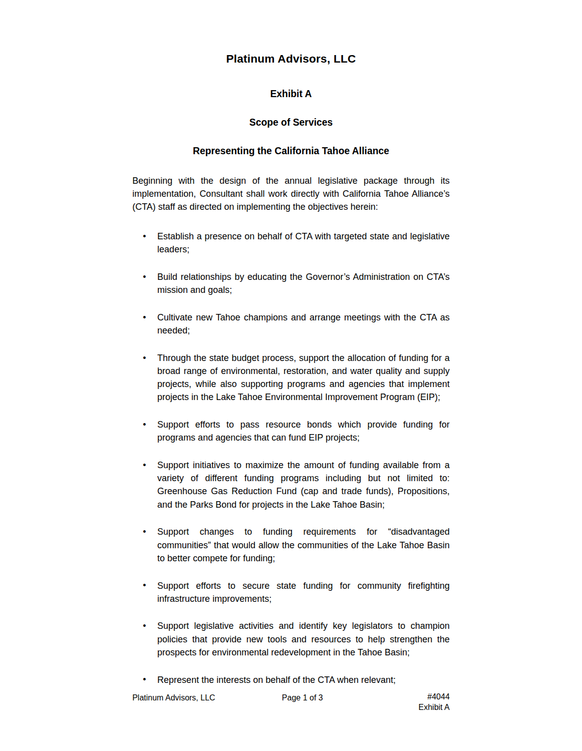Platinum Advisors, LLC
Exhibit A
Scope of Services
Representing the California Tahoe Alliance
Beginning with the design of the annual legislative package through its implementation, Consultant shall work directly with California Tahoe Alliance’s (CTA) staff as directed on implementing the objectives herein:
Establish a presence on behalf of CTA with targeted state and legislative leaders;
Build relationships by educating the Governor’s Administration on CTA’s mission and goals;
Cultivate new Tahoe champions and arrange meetings with the CTA as needed;
Through the state budget process, support the allocation of funding for a broad range of environmental, restoration, and water quality and supply projects, while also supporting programs and agencies that implement projects in the Lake Tahoe Environmental Improvement Program (EIP);
Support efforts to pass resource bonds which provide funding for programs and agencies that can fund EIP projects;
Support initiatives to maximize the amount of funding available from a variety of different funding programs including but not limited to: Greenhouse Gas Reduction Fund (cap and trade funds), Propositions, and the Parks Bond for projects in the Lake Tahoe Basin;
Support changes to funding requirements for “disadvantaged communities” that would allow the communities of the Lake Tahoe Basin to better compete for funding;
Support efforts to secure state funding for community firefighting infrastructure improvements;
Support legislative activities and identify key legislators to champion policies that provide new tools and resources to help strengthen the prospects for environmental redevelopment in the Tahoe Basin;
Represent the interests on behalf of the CTA when relevant;
Platinum Advisors, LLC
Page 1 of 3
#4044
Exhibit A